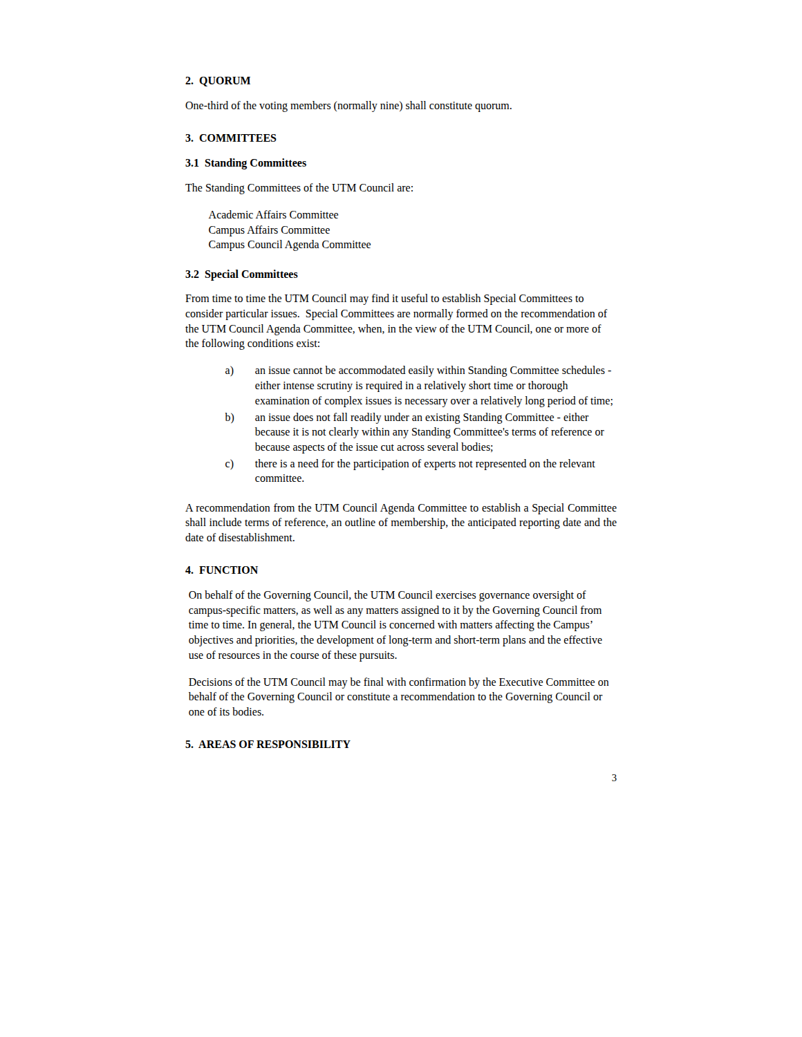2. QUORUM
One-third of the voting members (normally nine) shall constitute quorum.
3. COMMITTEES
3.1 Standing Committees
The Standing Committees of the UTM Council are:
Academic Affairs Committee
Campus Affairs Committee
Campus Council Agenda Committee
3.2 Special Committees
From time to time the UTM Council may find it useful to establish Special Committees to consider particular issues. Special Committees are normally formed on the recommendation of the UTM Council Agenda Committee, when, in the view of the UTM Council, one or more of the following conditions exist:
a) an issue cannot be accommodated easily within Standing Committee schedules - either intense scrutiny is required in a relatively short time or thorough examination of complex issues is necessary over a relatively long period of time;
b) an issue does not fall readily under an existing Standing Committee - either because it is not clearly within any Standing Committee's terms of reference or because aspects of the issue cut across several bodies;
c) there is a need for the participation of experts not represented on the relevant committee.
A recommendation from the UTM Council Agenda Committee to establish a Special Committee shall include terms of reference, an outline of membership, the anticipated reporting date and the date of disestablishment.
4. FUNCTION
On behalf of the Governing Council, the UTM Council exercises governance oversight of campus-specific matters, as well as any matters assigned to it by the Governing Council from time to time. In general, the UTM Council is concerned with matters affecting the Campus’ objectives and priorities, the development of long-term and short-term plans and the effective use of resources in the course of these pursuits.
Decisions of the UTM Council may be final with confirmation by the Executive Committee on behalf of the Governing Council or constitute a recommendation to the Governing Council or one of its bodies.
5. AREAS OF RESPONSIBILITY
3